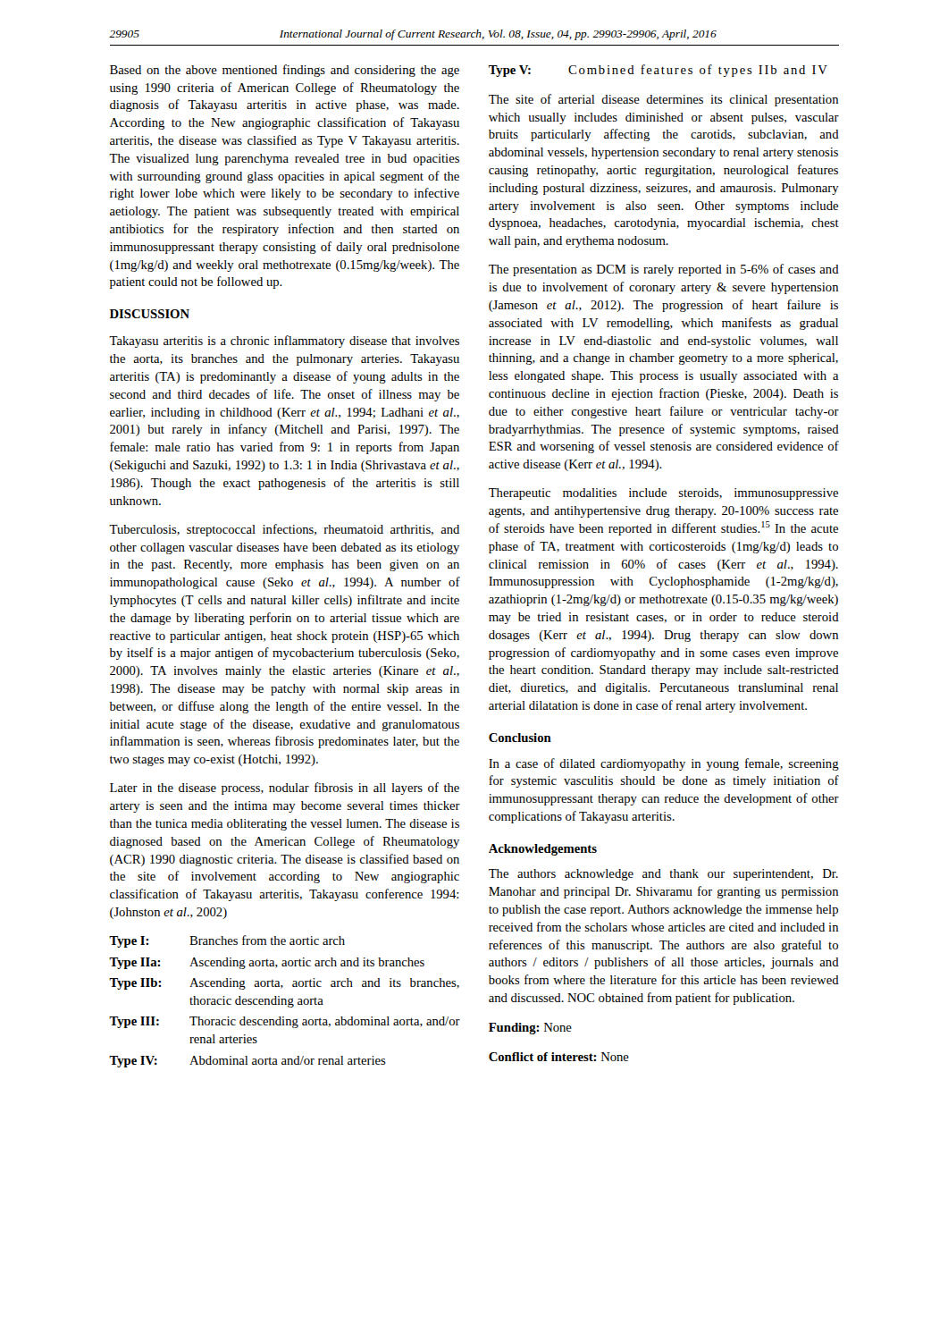29905 International Journal of Current Research, Vol. 08, Issue, 04, pp. 29903-29906, April, 2016
Based on the above mentioned findings and considering the age using 1990 criteria of American College of Rheumatology the diagnosis of Takayasu arteritis in active phase, was made. According to the New angiographic classification of Takayasu arteritis, the disease was classified as Type V Takayasu arteritis. The visualized lung parenchyma revealed tree in bud opacities with surrounding ground glass opacities in apical segment of the right lower lobe which were likely to be secondary to infective aetiology. The patient was subsequently treated with empirical antibiotics for the respiratory infection and then started on immunosuppressant therapy consisting of daily oral prednisolone (1mg/kg/d) and weekly oral methotrexate (0.15mg/kg/week). The patient could not be followed up.
DISCUSSION
Takayasu arteritis is a chronic inflammatory disease that involves the aorta, its branches and the pulmonary arteries. Takayasu arteritis (TA) is predominantly a disease of young adults in the second and third decades of life. The onset of illness may be earlier, including in childhood (Kerr et al., 1994; Ladhani et al., 2001) but rarely in infancy (Mitchell and Parisi, 1997). The female: male ratio has varied from 9: 1 in reports from Japan (Sekiguchi and Sazuki, 1992) to 1.3: 1 in India (Shrivastava et al., 1986). Though the exact pathogenesis of the arteritis is still unknown.
Tuberculosis, streptococcal infections, rheumatoid arthritis, and other collagen vascular diseases have been debated as its etiology in the past. Recently, more emphasis has been given on an immunopathological cause (Seko et al., 1994). A number of lymphocytes (T cells and natural killer cells) infiltrate and incite the damage by liberating perforin on to arterial tissue which are reactive to particular antigen, heat shock protein (HSP)-65 which by itself is a major antigen of mycobacterium tuberculosis (Seko, 2000). TA involves mainly the elastic arteries (Kinare et al., 1998). The disease may be patchy with normal skip areas in between, or diffuse along the length of the entire vessel. In the initial acute stage of the disease, exudative and granulomatous inflammation is seen, whereas fibrosis predominates later, but the two stages may co-exist (Hotchi, 1992).
Later in the disease process, nodular fibrosis in all layers of the artery is seen and the intima may become several times thicker than the tunica media obliterating the vessel lumen. The disease is diagnosed based on the American College of Rheumatology (ACR) 1990 diagnostic criteria. The disease is classified based on the site of involvement according to New angiographic classification of Takayasu arteritis, Takayasu conference 1994: (Johnston et al., 2002)
Type I:
Branches from the aortic arch
Type IIa:
Ascending aorta, aortic arch and its branches
Type IIb:
Ascending aorta, aortic arch and its branches, thoracic descending aorta
Type III:
Thoracic descending aorta, abdominal aorta, and/or renal arteries
Type IV:
Abdominal aorta and/or renal arteries
Type V:
Combined features of types IIb and IV
The site of arterial disease determines its clinical presentation which usually includes diminished or absent pulses, vascular bruits particularly affecting the carotids, subclavian, and abdominal vessels, hypertension secondary to renal artery stenosis causing retinopathy, aortic regurgitation, neurological features including postural dizziness, seizures, and amaurosis. Pulmonary artery involvement is also seen. Other symptoms include dyspnoea, headaches, carotodynia, myocardial ischemia, chest wall pain, and erythema nodosum.
The presentation as DCM is rarely reported in 5-6% of cases and is due to involvement of coronary artery & severe hypertension (Jameson et al., 2012). The progression of heart failure is associated with LV remodelling, which manifests as gradual increase in LV end-diastolic and end-systolic volumes, wall thinning, and a change in chamber geometry to a more spherical, less elongated shape. This process is usually associated with a continuous decline in ejection fraction (Pieske, 2004). Death is due to either congestive heart failure or ventricular tachy-or bradyarrhythmias. The presence of systemic symptoms, raised ESR and worsening of vessel stenosis are considered evidence of active disease (Kerr et al., 1994).
Therapeutic modalities include steroids, immunosuppressive agents, and antihypertensive drug therapy. 20-100% success rate of steroids have been reported in different studies.15 In the acute phase of TA, treatment with corticosteroids (1mg/kg/d) leads to clinical remission in 60% of cases (Kerr et al., 1994). Immunosuppression with Cyclophosphamide (1-2mg/kg/d), azathioprin (1-2mg/kg/d) or methotrexate (0.15-0.35 mg/kg/week) may be tried in resistant cases, or in order to reduce steroid dosages (Kerr et al., 1994). Drug therapy can slow down progression of cardiomyopathy and in some cases even improve the heart condition. Standard therapy may include salt-restricted diet, diuretics, and digitalis. Percutaneous transluminal renal arterial dilatation is done in case of renal artery involvement.
Conclusion
In a case of dilated cardiomyopathy in young female, screening for systemic vasculitis should be done as timely initiation of immunosuppressant therapy can reduce the development of other complications of Takayasu arteritis.
Acknowledgements
The authors acknowledge and thank our superintendent, Dr. Manohar and principal Dr. Shivaramu for granting us permission to publish the case report. Authors acknowledge the immense help received from the scholars whose articles are cited and included in references of this manuscript. The authors are also grateful to authors / editors / publishers of all those articles, journals and books from where the literature for this article has been reviewed and discussed. NOC obtained from patient for publication.
Funding: None
Conflict of interest: None